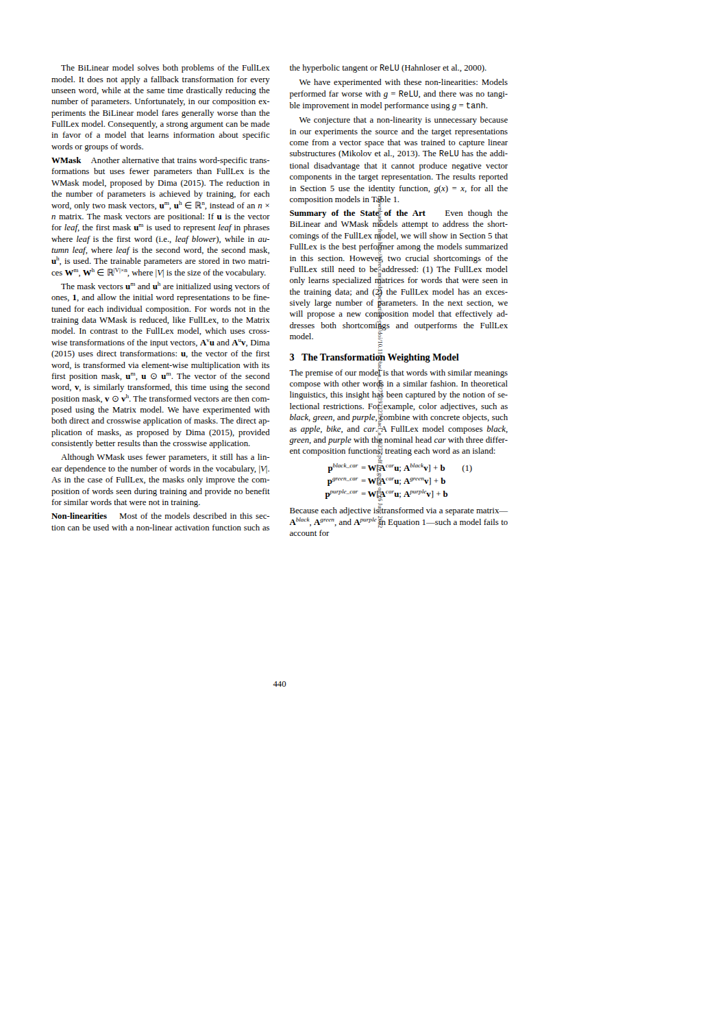Downloaded from http://direct.mit.edu/tacl/article-pdf/doi/10.1162/tacl_a_00275/1923239/tacl_a_00275.pdf by guest on 26 June 2022
The BiLinear model solves both problems of the FullLex model. It does not apply a fallback transformation for every unseen word, while at the same time drastically reducing the number of parameters. Unfortunately, in our composition experiments the BiLinear model fares generally worse than the FullLex model. Consequently, a strong argument can be made in favor of a model that learns information about specific words or groups of words.
WMask Another alternative that trains word-specific transformations but uses fewer parameters than FullLex is the WMask model, proposed by Dima (2015). The reduction in the number of parameters is achieved by training, for each word, only two mask vectors, um, uh ∈ ℝn, instead of an n × n matrix. The mask vectors are positional: If u is the vector for leaf, the first mask um is used to represent leaf in phrases where leaf is the first word (i.e., leaf blower), while in autumn leaf, where leaf is the second word, the second mask, uh, is used. The trainable parameters are stored in two matrices Wm, Wh ∈ ℝ|V|×n, where |V| is the size of the vocabulary.
The mask vectors um and uh are initialized using vectors of ones, 1, and allow the initial word representations to be fine-tuned for each individual composition. For words not in the training data WMask is reduced, like FullLex, to the Matrix model. In contrast to the FullLex model, which uses crosswise transformations of the input vectors, Avu and Auv, Dima (2015) uses direct transformations: u, the vector of the first word, is transformed via element-wise multiplication with its first position mask, um, u ⊙ um. The vector of the second word, v, is similarly transformed, this time using the second position mask, v ⊙ vh. The transformed vectors are then composed using the Matrix model. We have experimented with both direct and crosswise application of masks. The direct application of masks, as proposed by Dima (2015), provided consistently better results than the crosswise application.
Although WMask uses fewer parameters, it still has a linear dependence to the number of words in the vocabulary, |V|. As in the case of FullLex, the masks only improve the composition of words seen during training and provide no benefit for similar words that were not in training.
Non-linearities Most of the models described in this section can be used with a non-linear activation function such as the hyperbolic tangent or ReLU (Hahnloser et al., 2000).
We have experimented with these non-linearities: Models performed far worse with g = ReLU, and there was no tangible improvement in model performance using g = tanh.
We conjecture that a non-linearity is unnecessary because in our experiments the source and the target representations come from a vector space that was trained to capture linear substructures (Mikolov et al., 2013). The ReLU has the additional disadvantage that it cannot produce negative vector components in the target representation. The results reported in Section 5 use the identity function, g(x) = x, for all the composition models in Table 1.
Summary of the State of the Art Even though the BiLinear and WMask models attempt to address the shortcomings of the FullLex model, we will show in Section 5 that FullLex is the best performer among the models summarized in this section. However, two crucial shortcomings of the FullLex still need to be addressed: (1) The FullLex model only learns specialized matrices for words that were seen in the training data; and (2) the FullLex model has an excessively large number of parameters. In the next section, we will propose a new composition model that effectively addresses both shortcomings and outperforms the FullLex model.
3 The Transformation Weighting Model
The premise of our model is that words with similar meanings compose with other words in a similar fashion. In theoretical linguistics, this insight has been captured by the notion of selectional restrictions. For example, color adjectives, such as black, green, and purple, combine with concrete objects, such as apple, bike, and car. A FullLex model composes black, green, and purple with the nominal head car with three different composition functions, treating each word as an island:
| p black_car | = | W [ A car u ; A black v ] + b | (1) |
| p green_car | = | W [ A car u ; A green v ] + b | |
| p purple_car | = | W [ A car u ; A purple v ] + b | |
Because each adjective is transformed via a separate matrix—Ablack, Agreen, and Apurple in Equation 1—such a model fails to account for
440